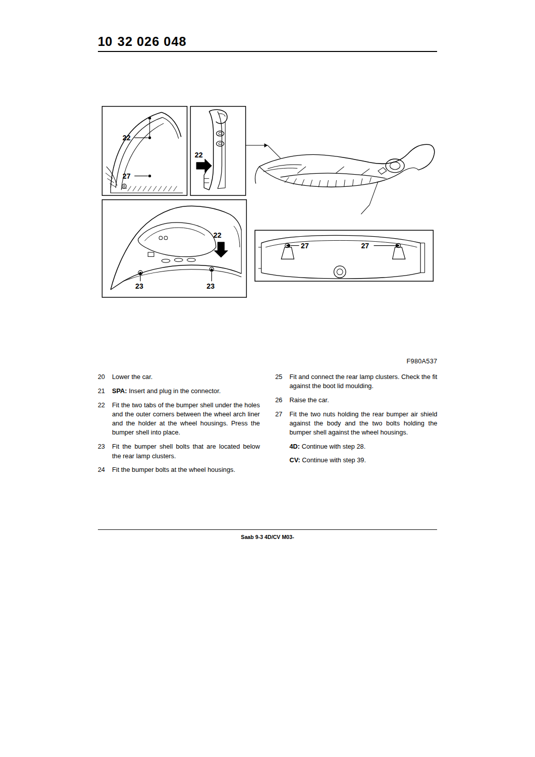10 32 026 048
22 27 22 22 23 23 27 27
F980A537
20 Lower the car.
21 SPA: Insert and plug in the connector.
22 Fit the two tabs of the bumper shell under the holes and the outer corners between the wheel arch liner and the holder at the wheel housings. Press the bumper shell into place.
23 Fit the bumper shell bolts that are located below the rear lamp clusters.
24 Fit the bumper bolts at the wheel housings.
25 Fit and connect the rear lamp clusters. Check the fit against the boot lid moulding.
26 Raise the car.
27 Fit the two nuts holding the rear bumper air shield against the body and the two bolts holding the bumper shell against the wheel housings.
4D: Continue with step 28.
CV: Continue with step 39.
Saab 9-3 4D/CV M03-